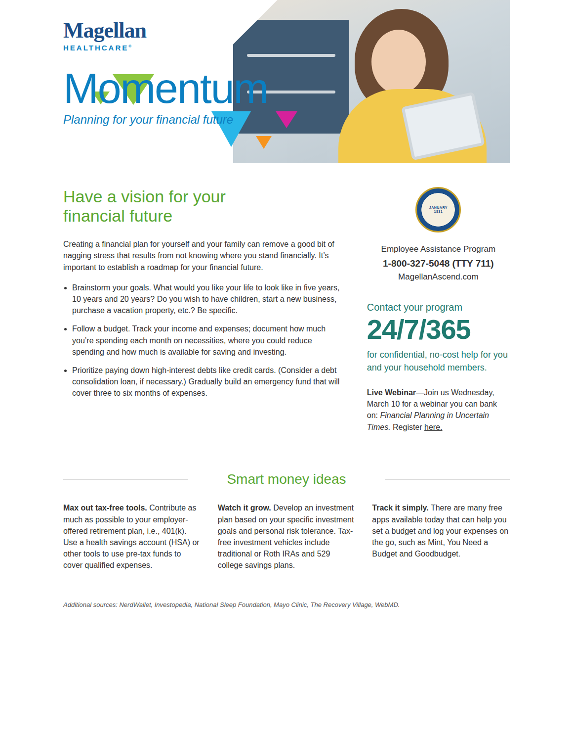Magellan
HEALTHCARE®
Momentum
Planning for your financial future
Have a vision for your
financial future
Creating a financial plan for yourself and your family can remove a good bit of nagging stress that results from not knowing where you stand financially. It’s important to establish a roadmap for your financial future.
Brainstorm your goals. What would you like your life to look like in five years, 10 years and 20 years? Do you wish to have children, start a new business, purchase a vacation property, etc.? Be specific.
Follow a budget. Track your income and expenses; document how much you’re spending each month on necessities, where you could reduce spending and how much is available for saving and investing.
Prioritize paying down high-interest debts like credit cards. (Consider a debt consolidation loan, if necessary.) Gradually build an emergency fund that will cover three to six months of expenses.
JANUARY 1831
Employee Assistance Program 1-800-327-5048 (TTY 711) MagellanAscend.com
Contact your program
24/7/365
for confidential, no-cost help for you and your household members.
Live Webinar—Join us Wednesday, March 10 for a webinar you can bank on: Financial Planning in Uncertain Times. Register here.
Smart money ideas
Max out tax-free tools. Contribute as much as possible to your employer-offered retirement plan, i.e., 401(k). Use a health savings account (HSA) or other tools to use pre-tax funds to cover qualified expenses.
Watch it grow. Develop an investment plan based on your specific investment goals and personal risk tolerance. Tax-free investment vehicles include traditional or Roth IRAs and 529 college savings plans.
Track it simply. There are many free apps available today that can help you set a budget and log your expenses on the go, such as Mint, You Need a Budget and Goodbudget.
Additional sources: NerdWallet, Investopedia, National Sleep Foundation, Mayo Clinic, The Recovery Village, WebMD.